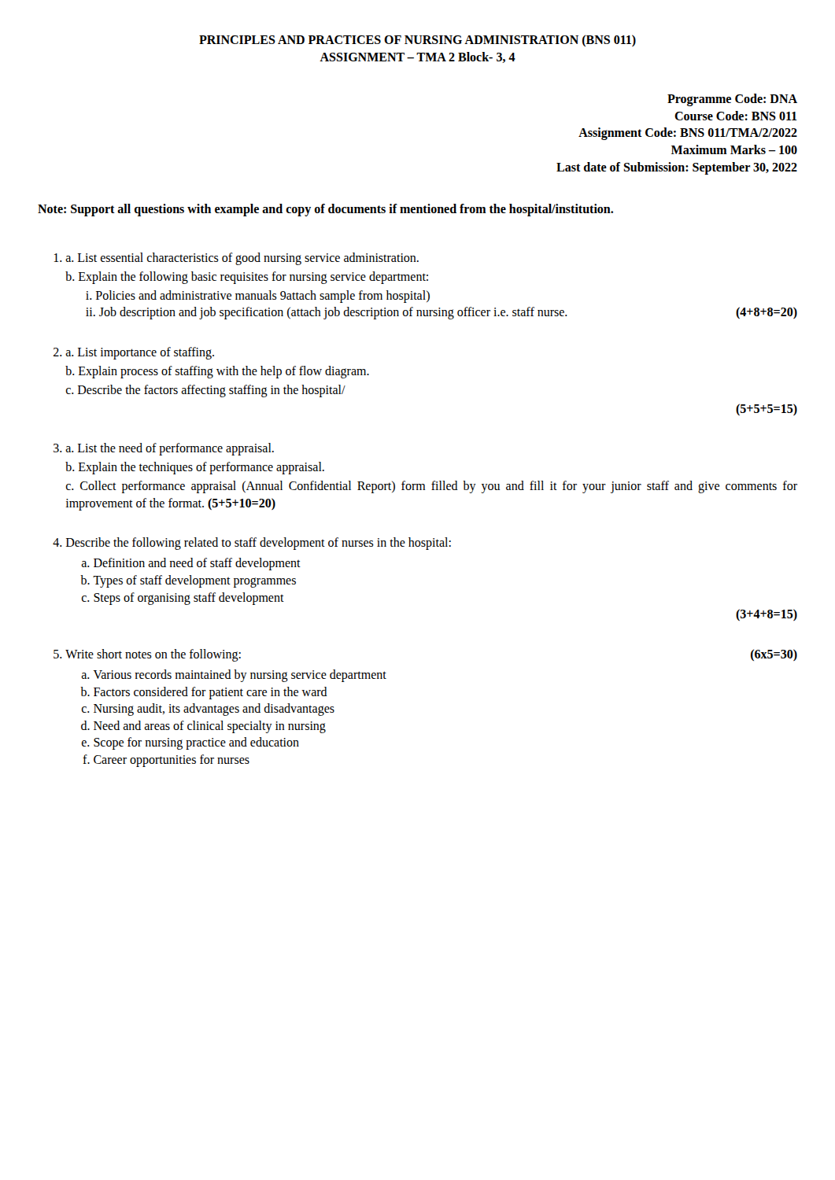PRINCIPLES AND PRACTICES OF NURSING ADMINISTRATION (BNS 011)
ASSIGNMENT – TMA 2 Block- 3, 4
Programme Code: DNA
Course Code: BNS 011
Assignment Code: BNS 011/TMA/2/2022
Maximum Marks – 100
Last date of Submission: September 30, 2022
Note: Support all questions with example and copy of documents if mentioned from the hospital/institution.
a. List essential characteristics of good nursing service administration.
b. Explain the following basic requisites for nursing service department:
i. Policies and administrative manuals 9attach sample from hospital)
ii. Job description and job specification (attach job description of nursing officer i.e. staff nurse. (4+8+8=20)
a. List importance of staffing.
b. Explain process of staffing with the help of flow diagram.
c. Describe the factors affecting staffing in the hospital/
(5+5+5=15)
a. List the need of performance appraisal.
b. Explain the techniques of performance appraisal.
c. Collect performance appraisal (Annual Confidential Report) form filled by you and fill it for your junior staff and give comments for improvement of the format. (5+5+10=20)
Describe the following related to staff development of nurses in the hospital:
Definition and need of staff development
Types of staff development programmes
Steps of organising staff development
(3+4+8=15)
Write short notes on the following: (6x5=30)
Various records maintained by nursing service department
Factors considered for patient care in the ward
Nursing audit, its advantages and disadvantages
Need and areas of clinical specialty in nursing
Scope for nursing practice and education
Career opportunities for nurses